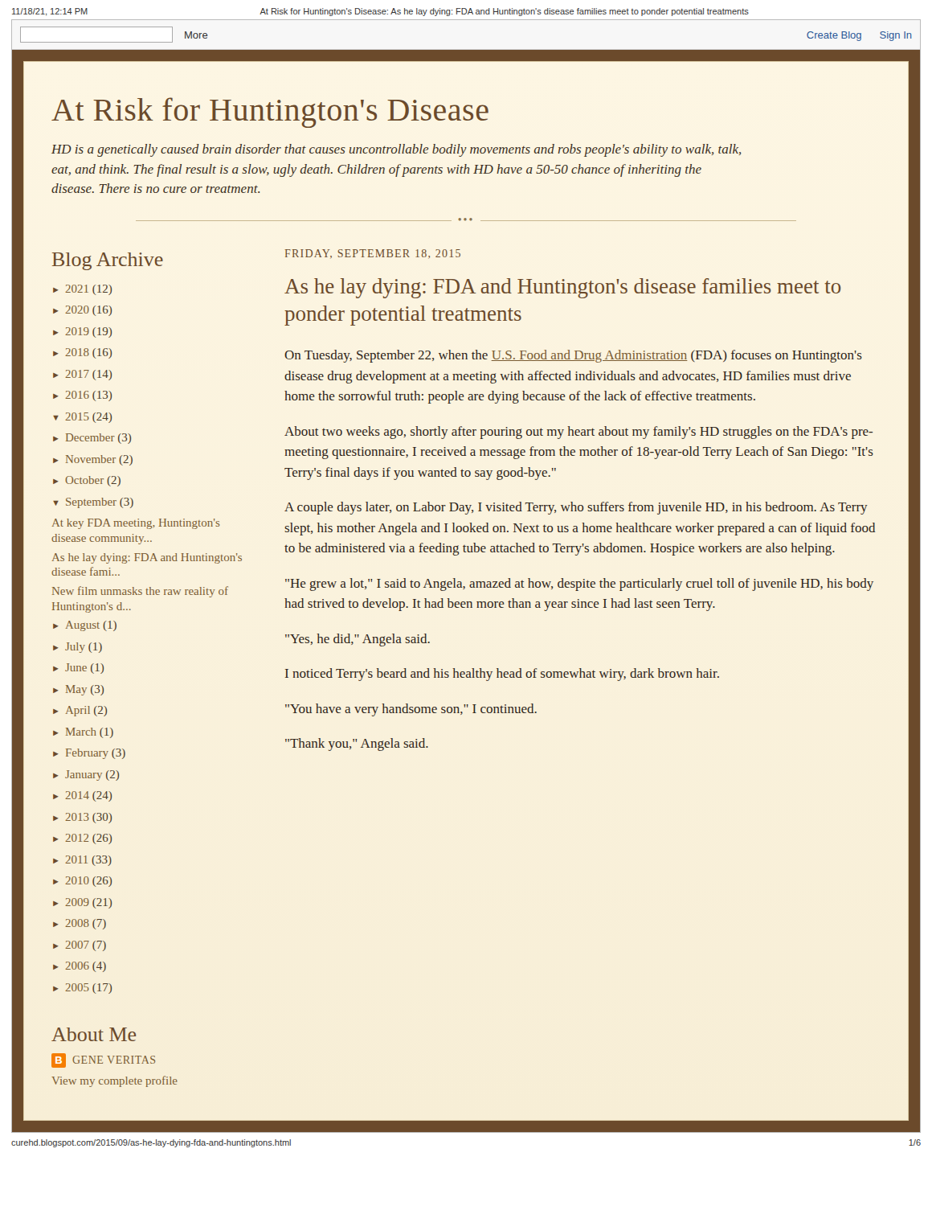11/18/21, 12:14 PM
At Risk for Huntington's Disease: As he lay dying: FDA and Huntington's disease families meet to ponder potential treatments
More
Create Blog Sign In
At Risk for Huntington's Disease
HD is a genetically caused brain disorder that causes uncontrollable bodily movements and robs people's ability to walk, talk, eat, and think. The final result is a slow, ugly death. Children of parents with HD have a 50-50 chance of inheriting the disease. There is no cure or treatment.
•••
Blog Archive
►2021 (12)
►2020 (16)
►2019 (19)
►2018 (16)
►2017 (14)
►2016 (13)
▼2015 (24)
►December (3)
►November (2)
►October (2)
▼September (3)
At key FDA meeting, Huntington's disease community...
As he lay dying: FDA and Huntington's disease fami...
New film unmasks the raw reality of Huntington's d...
►August (1)
►July (1)
►June (1)
►May (3)
►April (2)
►March (1)
►February (3)
►January (2)
►2014 (24)
►2013 (30)
►2012 (26)
►2011 (33)
►2010 (26)
►2009 (21)
►2008 (7)
►2007 (7)
►2006 (4)
►2005 (17)
About Me
B GENE VERITAS
View my complete profile
Friday, September 18, 2015
As he lay dying: FDA and Huntington's disease families meet to ponder potential treatments
On Tuesday, September 22, when the U.S. Food and Drug Administration (FDA) focuses on Huntington's disease drug development at a meeting with affected individuals and advocates, HD families must drive home the sorrowful truth: people are dying because of the lack of effective treatments.
About two weeks ago, shortly after pouring out my heart about my family's HD struggles on the FDA's pre-meeting questionnaire, I received a message from the mother of 18-year-old Terry Leach of San Diego: "It's Terry's final days if you wanted to say good-bye."
A couple days later, on Labor Day, I visited Terry, who suffers from juvenile HD, in his bedroom. As Terry slept, his mother Angela and I looked on. Next to us a home healthcare worker prepared a can of liquid food to be administered via a feeding tube attached to Terry's abdomen. Hospice workers are also helping.
"He grew a lot," I said to Angela, amazed at how, despite the particularly cruel toll of juvenile HD, his body had strived to develop. It had been more than a year since I had last seen Terry.
"Yes, he did," Angela said.
I noticed Terry's beard and his healthy head of somewhat wiry, dark brown hair.
"You have a very handsome son," I continued.
"Thank you," Angela said.
curehd.blogspot.com/2015/09/as-he-lay-dying-fda-and-huntingtons.html
1/6